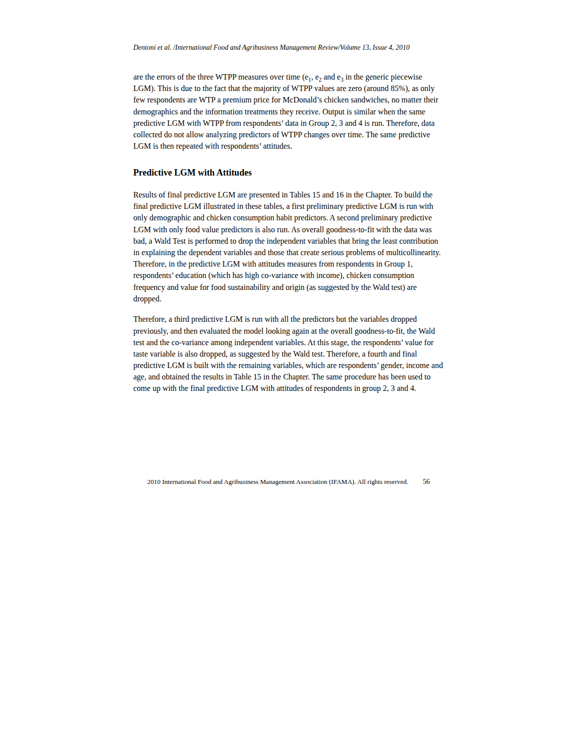Dentoni et al. /International Food and Agribusiness Management Review/Volume 13, Issue 4, 2010
are the errors of the three WTPP measures over time (e1, e2 and e3 in the generic piecewise LGM). This is due to the fact that the majority of WTPP values are zero (around 85%), as only few respondents are WTP a premium price for McDonald’s chicken sandwiches, no matter their demographics and the information treatments they receive. Output is similar when the same predictive LGM with WTPP from respondents’ data in Group 2, 3 and 4 is run. Therefore, data collected do not allow analyzing predictors of WTPP changes over time. The same predictive LGM is then repeated with respondents’ attitudes.
Predictive LGM with Attitudes
Results of final predictive LGM are presented in Tables 15 and 16 in the Chapter. To build the final predictive LGM illustrated in these tables, a first preliminary predictive LGM is run with only demographic and chicken consumption habit predictors. A second preliminary predictive LGM with only food value predictors is also run. As overall goodness-to-fit with the data was bad, a Wald Test is performed to drop the independent variables that bring the least contribution in explaining the dependent variables and those that create serious problems of multicollinearity. Therefore, in the predictive LGM with attitudes measures from respondents in Group 1, respondents’ education (which has high co-variance with income), chicken consumption frequency and value for food sustainability and origin (as suggested by the Wald test) are dropped.
Therefore, a third predictive LGM is run with all the predictors but the variables dropped previously, and then evaluated the model looking again at the overall goodness-to-fit, the Wald test and the co-variance among independent variables. At this stage, the respondents’ value for taste variable is also dropped, as suggested by the Wald test. Therefore, a fourth and final predictive LGM is built with the remaining variables, which are respondents’ gender, income and age, and obtained the results in Table 15 in the Chapter. The same procedure has been used to come up with the final predictive LGM with attitudes of respondents in group 2, 3 and 4.
2010 International Food and Agribusiness Management Association (IFAMA). All rights reserved. 56